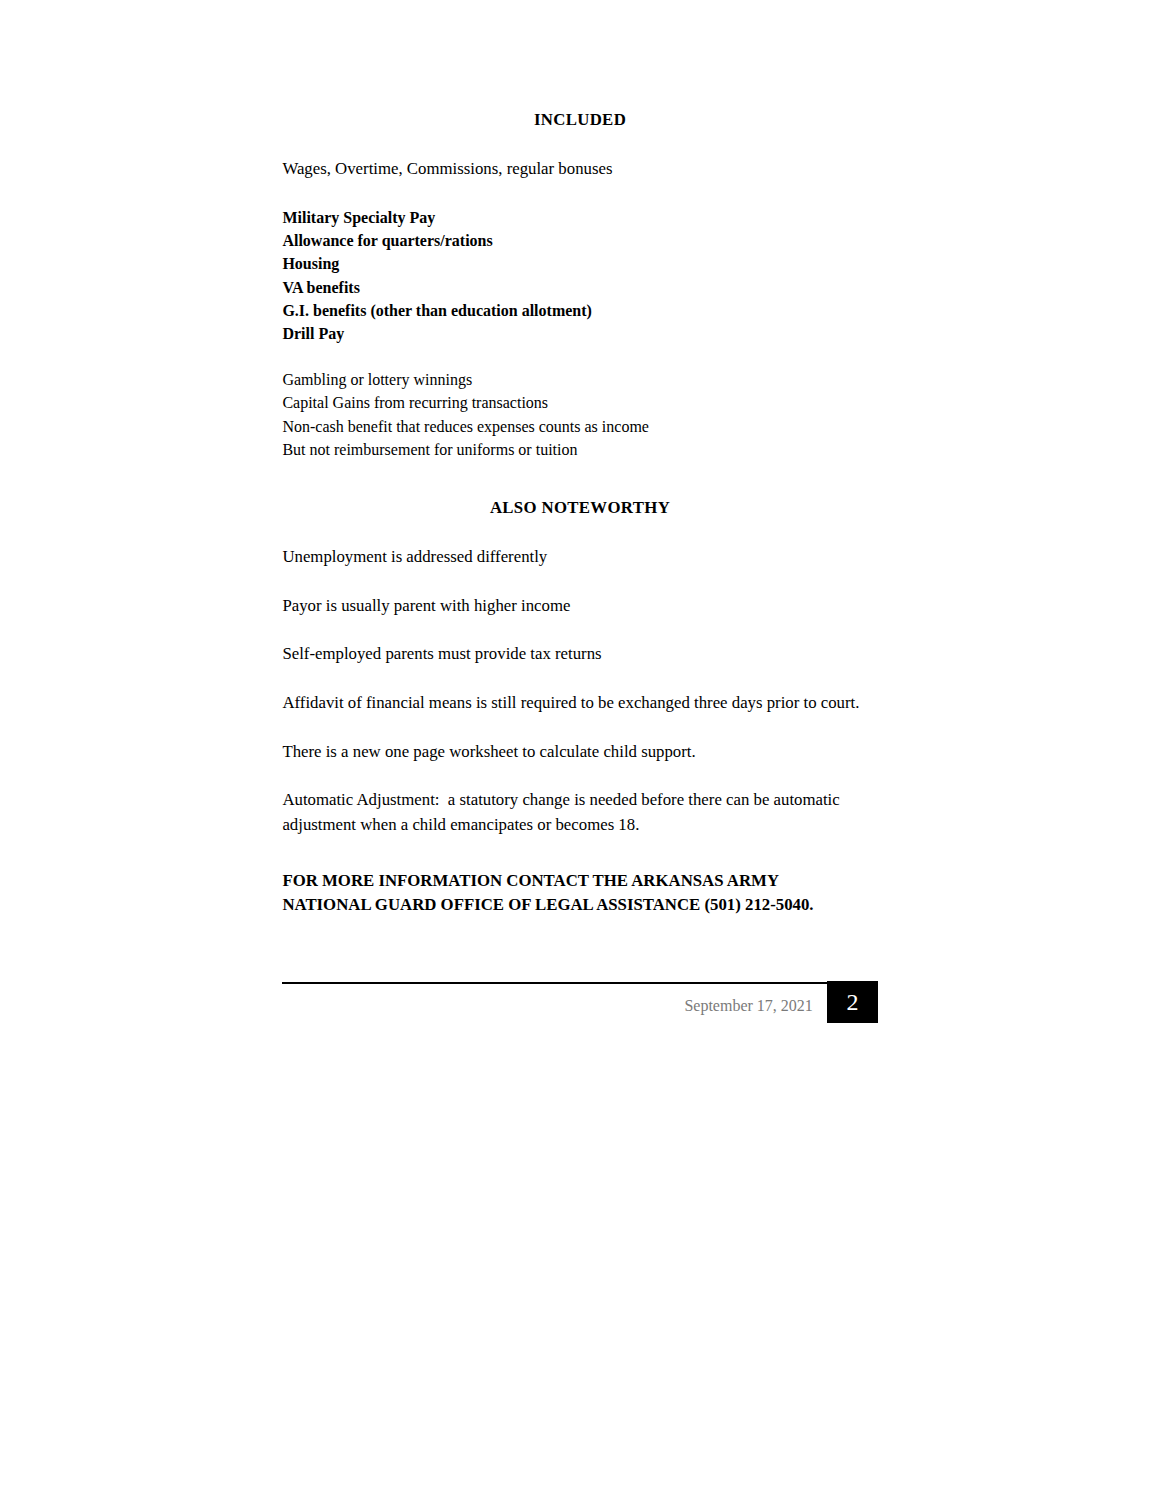INCLUDED
Wages, Overtime, Commissions, regular bonuses
Military Specialty Pay Allowance for quarters/rations Housing VA benefits G.I. benefits (other than education allotment) Drill Pay
Gambling or lottery winnings Capital Gains from recurring transactions Non-cash benefit that reduces expenses counts as income But not reimbursement for uniforms or tuition
ALSO NOTEWORTHY
Unemployment is addressed differently
Payor is usually parent with higher income
Self-employed parents must provide tax returns
Affidavit of financial means is still required to be exchanged three days prior to court.
There is a new one page worksheet to calculate child support.
Automatic Adjustment: a statutory change is needed before there can be automatic adjustment when a child emancipates or becomes 18.
FOR MORE INFORMATION CONTACT THE ARKANSAS ARMY
NATIONAL GUARD OFFICE OF LEGAL ASSISTANCE (501) 212-5040.
September 17, 2021
2